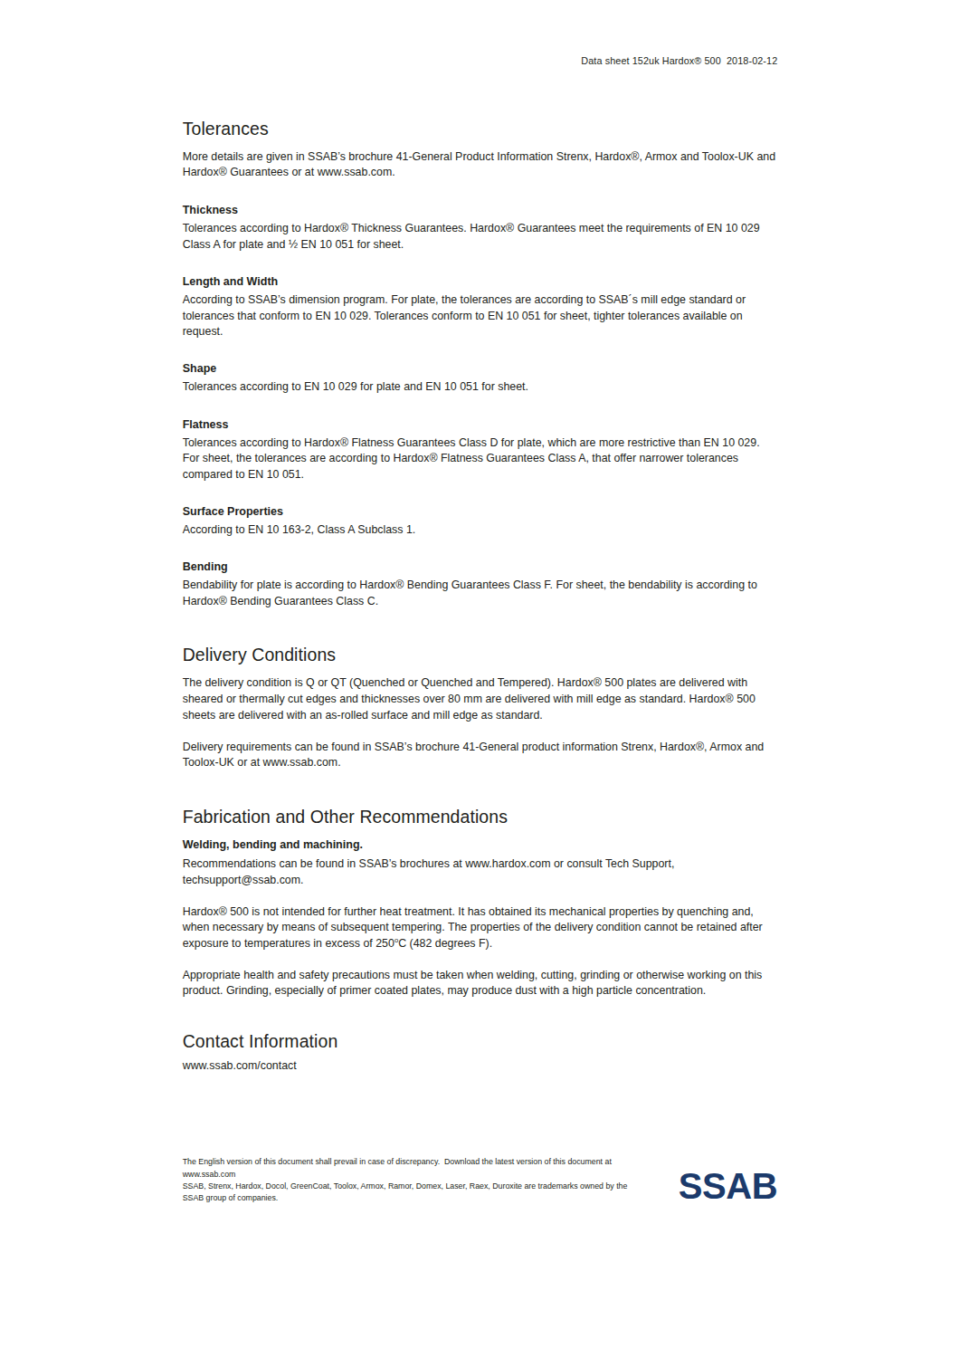Data sheet 152uk Hardox® 500 2018-02-12
Tolerances
More details are given in SSAB’s brochure 41-General Product Information Strenx, Hardox®, Armox and Toolox-UK and Hardox® Guarantees or at www.ssab.com.
Thickness
Tolerances according to Hardox® Thickness Guarantees. Hardox® Guarantees meet the requirements of EN 10 029 Class A for plate and ½ EN 10 051 for sheet.
Length and Width
According to SSAB’s dimension program. For plate, the tolerances are according to SSAB´s mill edge standard or tolerances that conform to EN 10 029. Tolerances conform to EN 10 051 for sheet, tighter tolerances available on request.
Shape
Tolerances according to EN 10 029 for plate and EN 10 051 for sheet.
Flatness
Tolerances according to Hardox® Flatness Guarantees Class D for plate, which are more restrictive than EN 10 029. For sheet, the tolerances are according to Hardox® Flatness Guarantees Class A, that offer narrower tolerances compared to EN 10 051.
Surface Properties
According to EN 10 163-2, Class A Subclass 1.
Bending
Bendability for plate is according to Hardox® Bending Guarantees Class F. For sheet, the bendability is according to Hardox® Bending Guarantees Class C.
Delivery Conditions
The delivery condition is Q or QT (Quenched or Quenched and Tempered). Hardox® 500 plates are delivered with sheared or thermally cut edges and thicknesses over 80 mm are delivered with mill edge as standard. Hardox® 500 sheets are delivered with an as-rolled surface and mill edge as standard.
Delivery requirements can be found in SSAB’s brochure 41-General product information Strenx, Hardox®, Armox and Toolox-UK or at www.ssab.com.
Fabrication and Other Recommendations
Welding, bending and machining.
Recommendations can be found in SSAB’s brochures at www.hardox.com or consult Tech Support, techsupport@ssab.com.
Hardox® 500 is not intended for further heat treatment. It has obtained its mechanical properties by quenching and, when necessary by means of subsequent tempering. The properties of the delivery condition cannot be retained after exposure to temperatures in excess of 250oC (482 degrees F).
Appropriate health and safety precautions must be taken when welding, cutting, grinding or otherwise working on this product. Grinding, especially of primer coated plates, may produce dust with a high particle concentration.
Contact Information
www.ssab.com/contact
The English version of this document shall prevail in case of discrepancy. Download the latest version of this document at www.ssab.com
SSAB, Strenx, Hardox, Docol, GreenCoat, Toolox, Armox, Ramor, Domex, Laser, Raex, Duroxite are trademarks owned by the SSAB group of companies.
SSAB